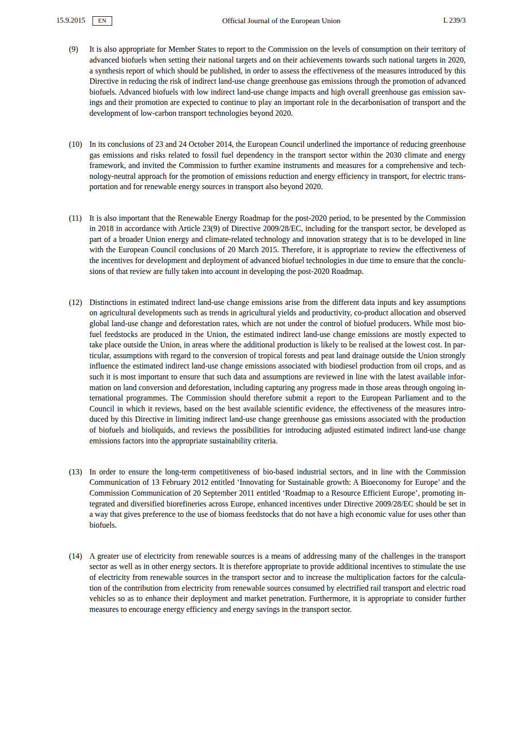15.9.2015 EN
Official Journal of the European Union
L 239/3
(9) It is also appropriate for Member States to report to the Commission on the levels of consumption on their territory of advanced biofuels when setting their national targets and on their achievements towards such national targets in 2020, a synthesis report of which should be published, in order to assess the effectiveness of the measures introduced by this Directive in reducing the risk of indirect land-use change greenhouse gas emissions through the promotion of advanced biofuels. Advanced biofuels with low indirect land-use change impacts and high overall greenhouse gas emission savings and their promotion are expected to continue to play an important role in the decarbonisation of transport and the development of low-carbon transport technologies beyond 2020.
(10) In its conclusions of 23 and 24 October 2014, the European Council underlined the importance of reducing greenhouse gas emissions and risks related to fossil fuel dependency in the transport sector within the 2030 climate and energy framework, and invited the Commission to further examine instruments and measures for a comprehensive and technology-neutral approach for the promotion of emissions reduction and energy efficiency in transport, for electric transportation and for renewable energy sources in transport also beyond 2020.
(11) It is also important that the Renewable Energy Roadmap for the post-2020 period, to be presented by the Commission in 2018 in accordance with Article 23(9) of Directive 2009/28/EC, including for the transport sector, be developed as part of a broader Union energy and climate-related technology and innovation strategy that is to be developed in line with the European Council conclusions of 20 March 2015. Therefore, it is appropriate to review the effectiveness of the incentives for development and deployment of advanced biofuel technologies in due time to ensure that the conclusions of that review are fully taken into account in developing the post-2020 Roadmap.
(12) Distinctions in estimated indirect land-use change emissions arise from the different data inputs and key assumptions on agricultural developments such as trends in agricultural yields and productivity, co-product allocation and observed global land-use change and deforestation rates, which are not under the control of biofuel producers. While most biofuel feedstocks are produced in the Union, the estimated indirect land-use change emissions are mostly expected to take place outside the Union, in areas where the additional production is likely to be realised at the lowest cost. In particular, assumptions with regard to the conversion of tropical forests and peat land drainage outside the Union strongly influence the estimated indirect land-use change emissions associated with biodiesel production from oil crops, and as such it is most important to ensure that such data and assumptions are reviewed in line with the latest available information on land conversion and deforestation, including capturing any progress made in those areas through ongoing international programmes. The Commission should therefore submit a report to the European Parliament and to the Council in which it reviews, based on the best available scientific evidence, the effectiveness of the measures introduced by this Directive in limiting indirect land-use change greenhouse gas emissions associated with the production of biofuels and bioliquids, and reviews the possibilities for introducing adjusted estimated indirect land-use change emissions factors into the appropriate sustainability criteria.
(13) In order to ensure the long-term competitiveness of bio-based industrial sectors, and in line with the Commission Communication of 13 February 2012 entitled ‘Innovating for Sustainable growth: A Bioeconomy for Europe’ and the Commission Communication of 20 September 2011 entitled ‘Roadmap to a Resource Efficient Europe’, promoting integrated and diversified biorefineries across Europe, enhanced incentives under Directive 2009/28/EC should be set in a way that gives preference to the use of biomass feedstocks that do not have a high economic value for uses other than biofuels.
(14) A greater use of electricity from renewable sources is a means of addressing many of the challenges in the transport sector as well as in other energy sectors. It is therefore appropriate to provide additional incentives to stimulate the use of electricity from renewable sources in the transport sector and to increase the multiplication factors for the calculation of the contribution from electricity from renewable sources consumed by electrified rail transport and electric road vehicles so as to enhance their deployment and market penetration. Furthermore, it is appropriate to consider further measures to encourage energy efficiency and energy savings in the transport sector.